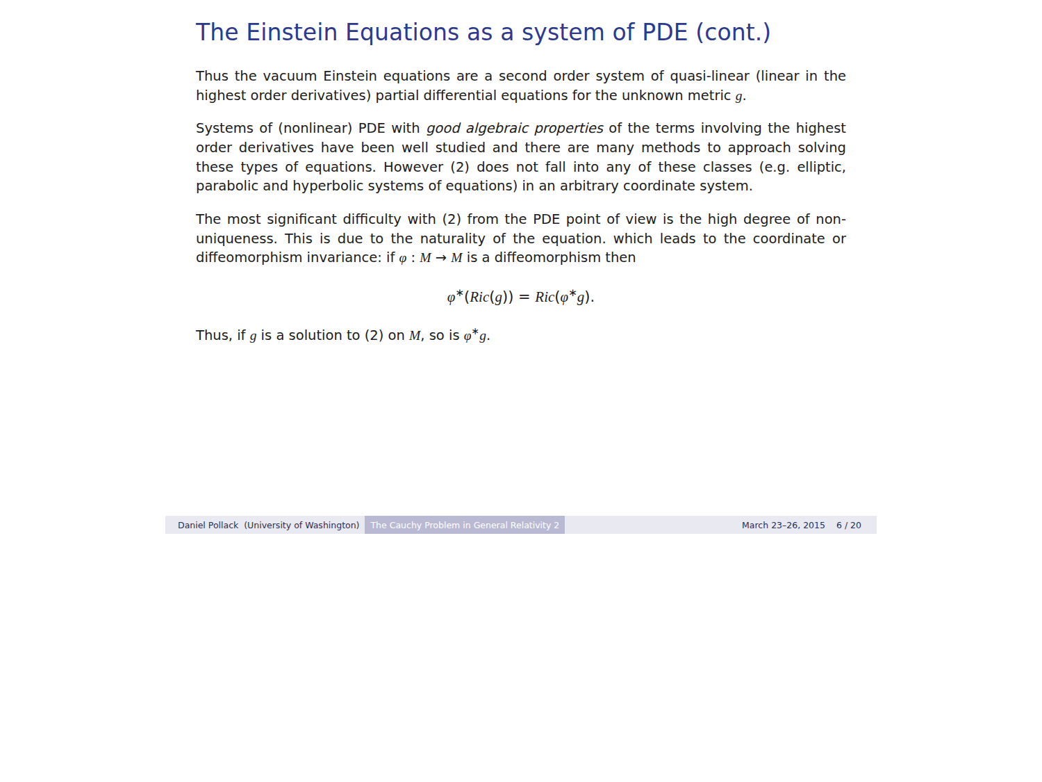The Einstein Equations as a system of PDE (cont.)
Thus the vacuum Einstein equations are a second order system of quasi-linear (linear in the highest order derivatives) partial differential equations for the unknown metric g.
Systems of (nonlinear) PDE with good algebraic properties of the terms involving the highest order derivatives have been well studied and there are many methods to approach solving these types of equations. However (2) does not fall into any of these classes (e.g. elliptic, parabolic and hyperbolic systems of equations) in an arbitrary coordinate system.
The most significant difficulty with (2) from the PDE point of view is the high degree of non-uniqueness. This is due to the naturality of the equation. which leads to the coordinate or diffeomorphism invariance: if φ : M → M is a diffeomorphism then
φ∗(Ric(g)) = Ric(φ∗g).
Thus, if g is a solution to (2) on M, so is φ∗g.
Daniel Pollack (University of Washington)
The Cauchy Problem in General Relativity 2
March 23–26, 2015
6 / 20